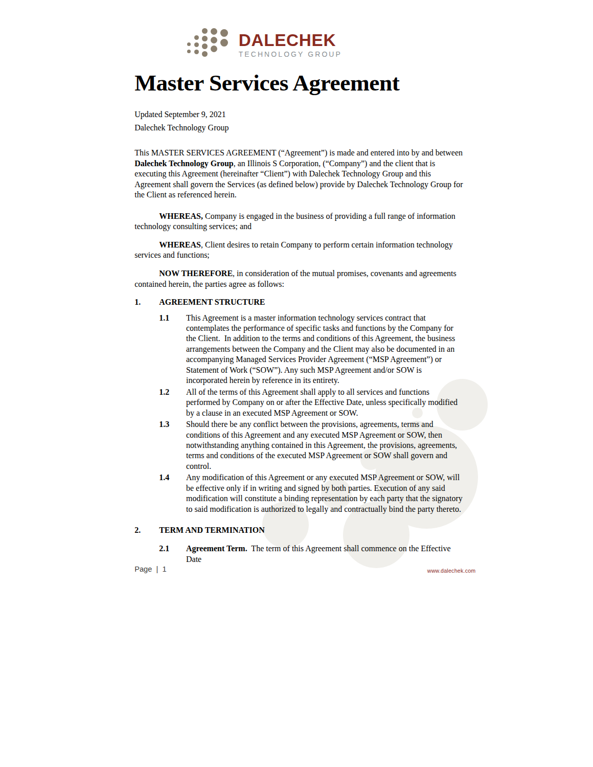DALECHEK
TECHNOLOGY GROUP
Master Services Agreement
Updated September 9, 2021
Dalechek Technology Group
This MASTER SERVICES AGREEMENT (“Agreement”) is made and entered into by and between Dalechek Technology Group, an Illinois S Corporation, (“Company”) and the client that is executing this Agreement (hereinafter “Client”) with Dalechek Technology Group and this Agreement shall govern the Services (as defined below) provide by Dalechek Technology Group for the Client as referenced herein.
WHEREAS, Company is engaged in the business of providing a full range of information technology consulting services; and
WHEREAS, Client desires to retain Company to perform certain information technology services and functions;
NOW THEREFORE, in consideration of the mutual promises, covenants and agreements contained herein, the parties agree as follows:
1.
AGREEMENT STRUCTURE
1.1
This Agreement is a master information technology services contract that contemplates the performance of specific tasks and functions by the Company for the Client. In addition to the terms and conditions of this Agreement, the business arrangements between the Company and the Client may also be documented in an accompanying Managed Services Provider Agreement (“MSP Agreement”) or Statement of Work (“SOW”). Any such MSP Agreement and/or SOW is incorporated herein by reference in its entirety.
1.2
All of the terms of this Agreement shall apply to all services and functions performed by Company on or after the Effective Date, unless specifically modified by a clause in an executed MSP Agreement or SOW.
1.3
Should there be any conflict between the provisions, agreements, terms and conditions of this Agreement and any executed MSP Agreement or SOW, then notwithstanding anything contained in this Agreement, the provisions, agreements, terms and conditions of the executed MSP Agreement or SOW shall govern and control.
1.4
Any modification of this Agreement or any executed MSP Agreement or SOW, will be effective only if in writing and signed by both parties. Execution of any said modification will constitute a binding representation by each party that the signatory to said modification is authorized to legally and contractually bind the party thereto.
2.
TERM AND TERMINATION
2.1
Agreement Term. The term of this Agreement shall commence on the Effective Date
Page | 1
www.dalechek.com